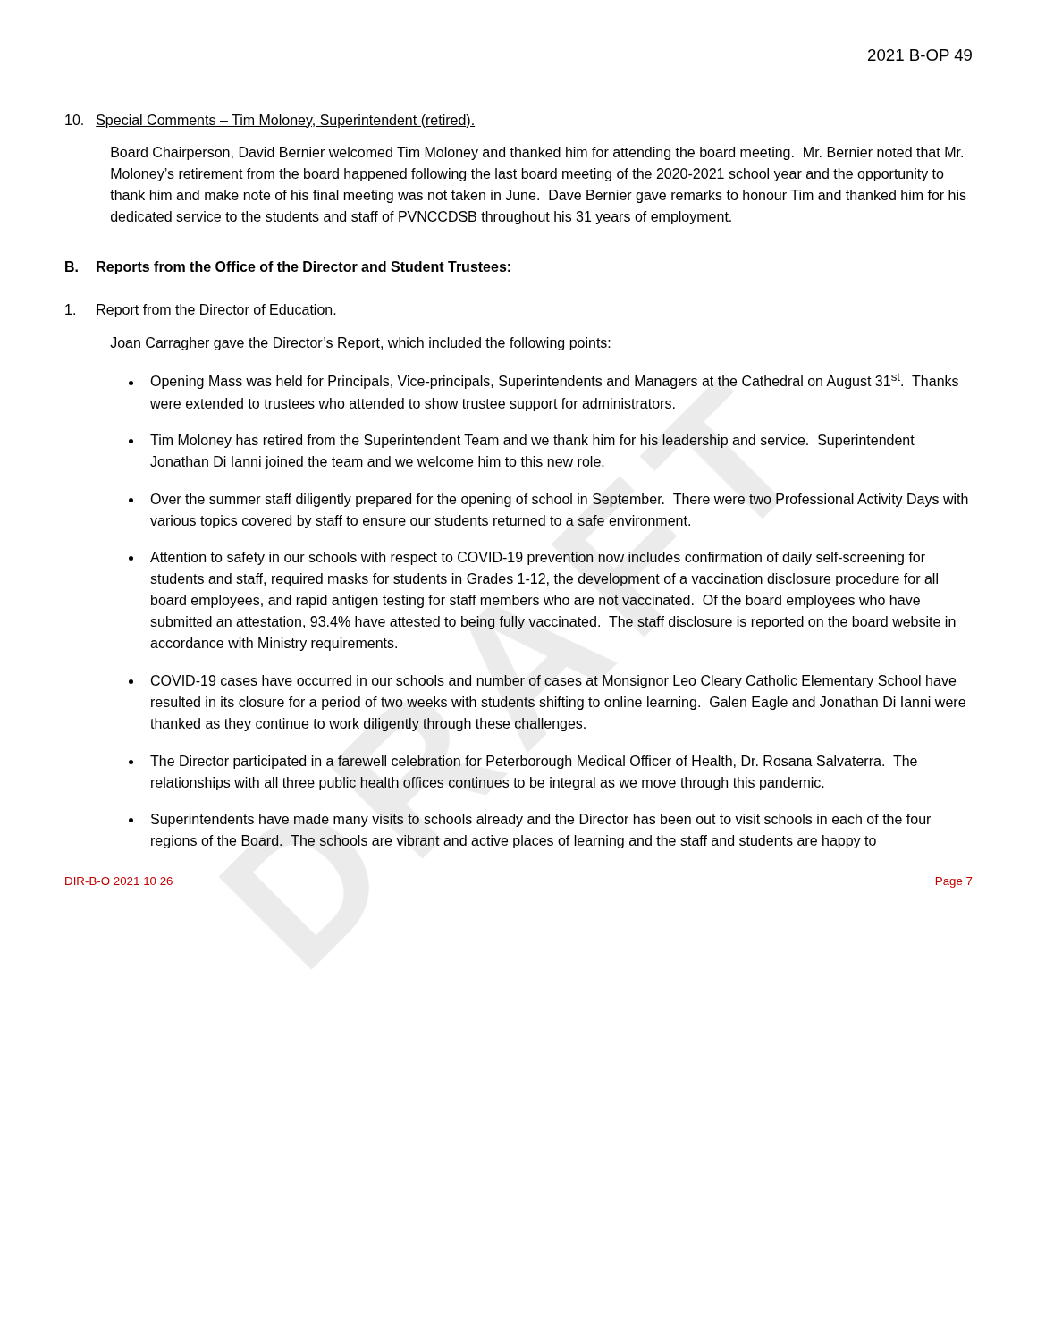DRAFT
2021 B-OP 49
10. Special Comments – Tim Moloney, Superintendent (retired).
Board Chairperson, David Bernier welcomed Tim Moloney and thanked him for attending the board meeting. Mr. Bernier noted that Mr. Moloney’s retirement from the board happened following the last board meeting of the 2020-2021 school year and the opportunity to thank him and make note of his final meeting was not taken in June. Dave Bernier gave remarks to honour Tim and thanked him for his dedicated service to the students and staff of PVNCCDSB throughout his 31 years of employment.
B. Reports from the Office of the Director and Student Trustees:
1. Report from the Director of Education.
Joan Carragher gave the Director’s Report, which included the following points:
Opening Mass was held for Principals, Vice-principals, Superintendents and Managers at the Cathedral on August 31st. Thanks were extended to trustees who attended to show trustee support for administrators.
Tim Moloney has retired from the Superintendent Team and we thank him for his leadership and service. Superintendent Jonathan Di Ianni joined the team and we welcome him to this new role.
Over the summer staff diligently prepared for the opening of school in September. There were two Professional Activity Days with various topics covered by staff to ensure our students returned to a safe environment.
Attention to safety in our schools with respect to COVID-19 prevention now includes confirmation of daily self-screening for students and staff, required masks for students in Grades 1-12, the development of a vaccination disclosure procedure for all board employees, and rapid antigen testing for staff members who are not vaccinated. Of the board employees who have submitted an attestation, 93.4% have attested to being fully vaccinated. The staff disclosure is reported on the board website in accordance with Ministry requirements.
COVID-19 cases have occurred in our schools and number of cases at Monsignor Leo Cleary Catholic Elementary School have resulted in its closure for a period of two weeks with students shifting to online learning. Galen Eagle and Jonathan Di Ianni were thanked as they continue to work diligently through these challenges.
The Director participated in a farewell celebration for Peterborough Medical Officer of Health, Dr. Rosana Salvaterra. The relationships with all three public health offices continues to be integral as we move through this pandemic.
Superintendents have made many visits to schools already and the Director has been out to visit schools in each of the four regions of the Board. The schools are vibrant and active places of learning and the staff and students are happy to
DIR-B-O 2021 10 26 Page 7